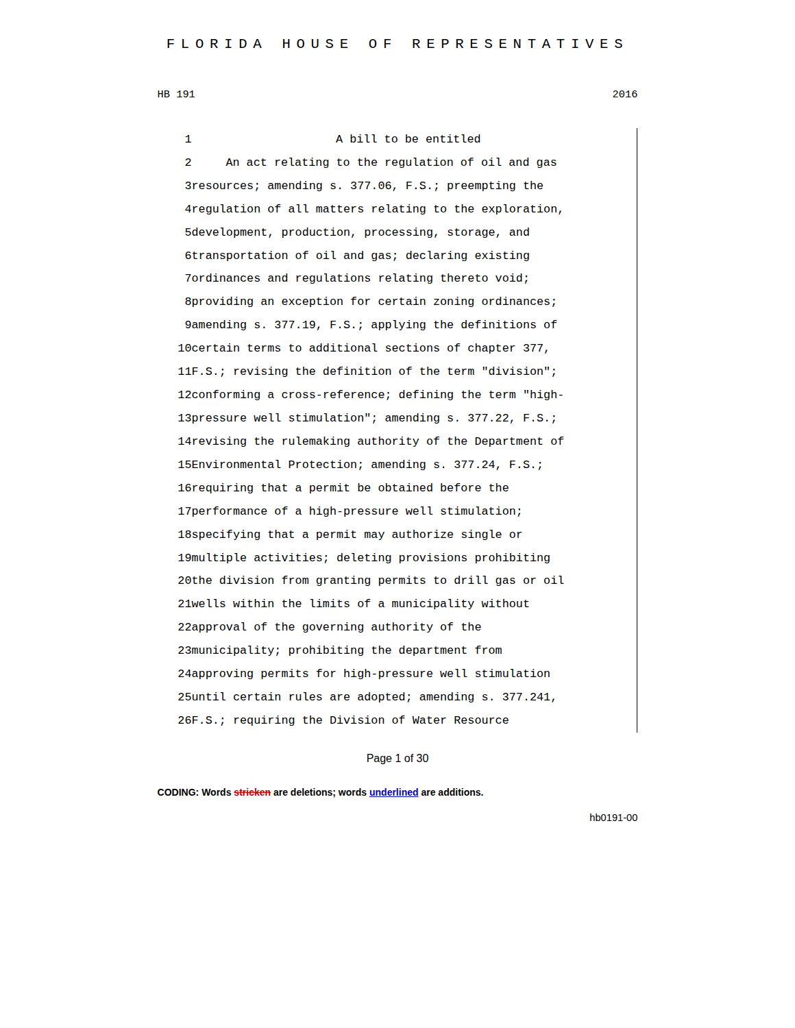FLORIDA HOUSE OF REPRESENTATIVES
HB 191 2016
| 1 | A bill to be entitled |
| 2 | An act relating to the regulation of oil and gas |
| 3 | resources; amending s. 377.06, F.S.; preempting the |
| 4 | regulation of all matters relating to the exploration, |
| 5 | development, production, processing, storage, and |
| 6 | transportation of oil and gas; declaring existing |
| 7 | ordinances and regulations relating thereto void; |
| 8 | providing an exception for certain zoning ordinances; |
| 9 | amending s. 377.19, F.S.; applying the definitions of |
| 10 | certain terms to additional sections of chapter 377, |
| 11 | F.S.; revising the definition of the term "division"; |
| 12 | conforming a cross-reference; defining the term "high- |
| 13 | pressure well stimulation"; amending s. 377.22, F.S.; |
| 14 | revising the rulemaking authority of the Department of |
| 15 | Environmental Protection; amending s. 377.24, F.S.; |
| 16 | requiring that a permit be obtained before the |
| 17 | performance of a high-pressure well stimulation; |
| 18 | specifying that a permit may authorize single or |
| 19 | multiple activities; deleting provisions prohibiting |
| 20 | the division from granting permits to drill gas or oil |
| 21 | wells within the limits of a municipality without |
| 22 | approval of the governing authority of the |
| 23 | municipality; prohibiting the department from |
| 24 | approving permits for high-pressure well stimulation |
| 25 | until certain rules are adopted; amending s. 377.241, |
| 26 | F.S.; requiring the Division of Water Resource |
Page 1 of 30
CODING: Words stricken are deletions; words underlined are additions.
hb0191-00